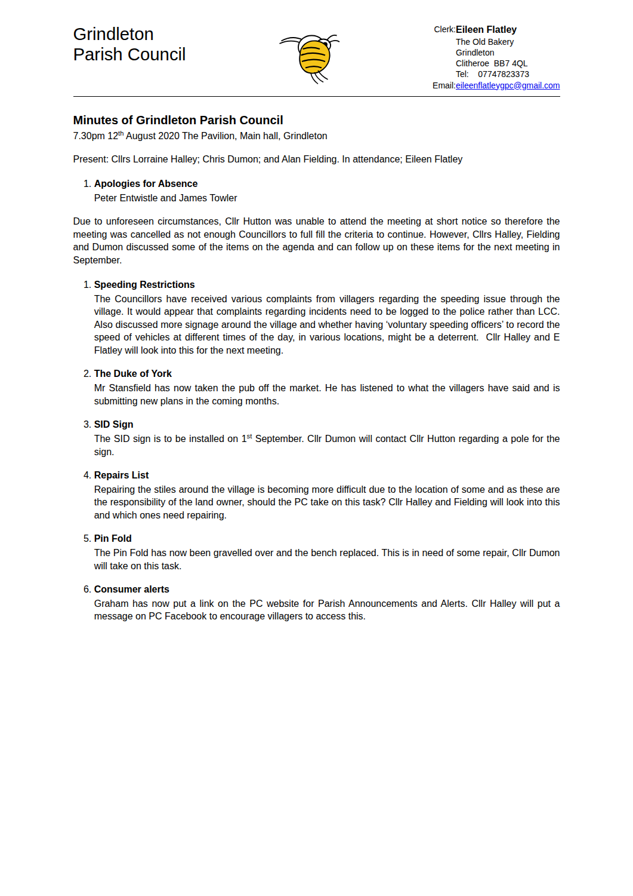Grindleton
Parish Council
| Clerk: | Eileen Flatley |
| | The Old Bakery |
| | Grindleton |
| | Clitheroe BB7 4QL |
| | Tel: 07747823373 |
| Email: | eileenflatleygpc@gmail.com |
Minutes of Grindleton Parish Council
7.30pm 12th August 2020 The Pavilion, Main hall, Grindleton
Present: Cllrs Lorraine Halley; Chris Dumon; and Alan Fielding. In attendance; Eileen Flatley
Apologies for Absence
Peter Entwistle and James Towler
Due to unforeseen circumstances, Cllr Hutton was unable to attend the meeting at short notice so therefore the meeting was cancelled as not enough Councillors to full fill the criteria to continue. However, Cllrs Halley, Fielding and Dumon discussed some of the items on the agenda and can follow up on these items for the next meeting in September.
Speeding Restrictions
The Councillors have received various complaints from villagers regarding the speeding issue through the village. It would appear that complaints regarding incidents need to be logged to the police rather than LCC. Also discussed more signage around the village and whether having ‘voluntary speeding officers’ to record the speed of vehicles at different times of the day, in various locations, might be a deterrent. Cllr Halley and E Flatley will look into this for the next meeting.
The Duke of York
Mr Stansfield has now taken the pub off the market. He has listened to what the villagers have said and is submitting new plans in the coming months.
SID Sign
The SID sign is to be installed on 1st September. Cllr Dumon will contact Cllr Hutton regarding a pole for the sign.
Repairs List
Repairing the stiles around the village is becoming more difficult due to the location of some and as these are the responsibility of the land owner, should the PC take on this task? Cllr Halley and Fielding will look into this and which ones need repairing.
Pin Fold
The Pin Fold has now been gravelled over and the bench replaced. This is in need of some repair, Cllr Dumon will take on this task.
Consumer alerts
Graham has now put a link on the PC website for Parish Announcements and Alerts. Cllr Halley will put a message on PC Facebook to encourage villagers to access this.